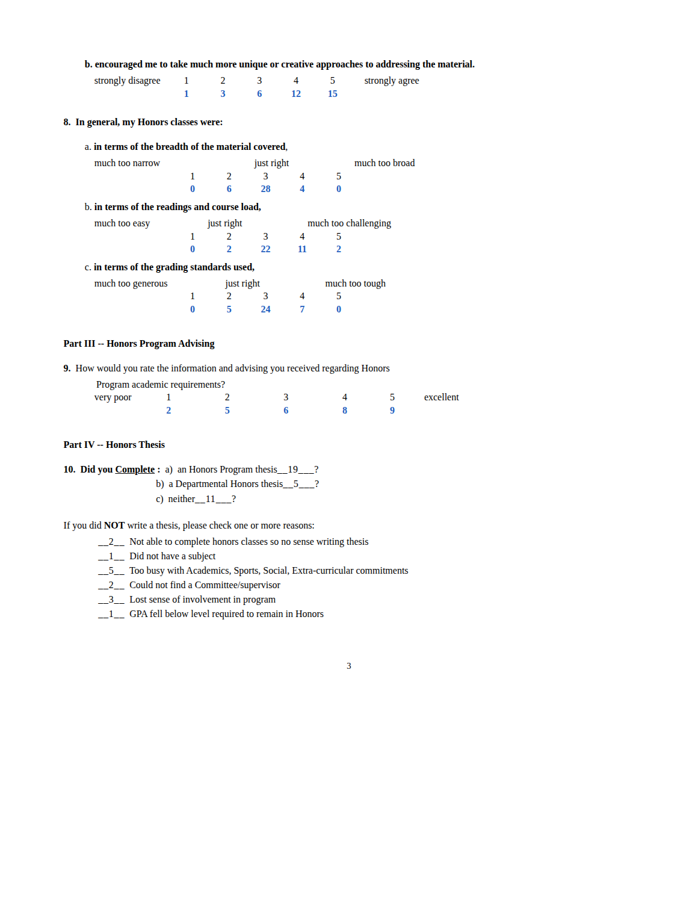b. encouraged me to take much more unique or creative approaches to addressing the material.
| strongly disagree | 1 | 2 | 3 | 4 | 5 | strongly agree |
| | 1 | 3 | 6 | 12 | 15 | |
8. In general, my Honors classes were:
a. in terms of the breadth of the material covered,
| much too narrow | | | just right | | much too broad |
| | 1 | 2 | 3 | 4 | 5 |
| | 0 | 6 | 28 | 4 | 0 |
b. in terms of the readings and course load,
| much too easy | | just right | | much too challenging |
| | 1 | 2 | 3 | 4 | 5 |
| | 0 | 2 | 22 | 11 | 2 |
c. in terms of the grading standards used,
| much too generous | | just right | | much too tough |
| | 1 | 2 | 3 | 4 | 5 |
| | 0 | 5 | 24 | 7 | 0 |
Part III -- Honors Program Advising
9. How would you rate the information and advising you received regarding Honors
Program academic requirements?
| very poor | 1 | 2 | 3 | 4 | 5 | excellent |
| | 2 | 5 | 6 | 8 | 9 | |
Part IV -- Honors Thesis
10. Did you Complete : a) an Honors Program thesis__19___?
b) a Departmental Honors thesis__5___?
c) neither__11___?
If you did NOT write a thesis, please check one or more reasons:
__2__ Not able to complete honors classes so no sense writing thesis
__1__ Did not have a subject
__5__ Too busy with Academics, Sports, Social, Extra-curricular commitments
__2__ Could not find a Committee/supervisor
__3__ Lost sense of involvement in program
__1__ GPA fell below level required to remain in Honors
3